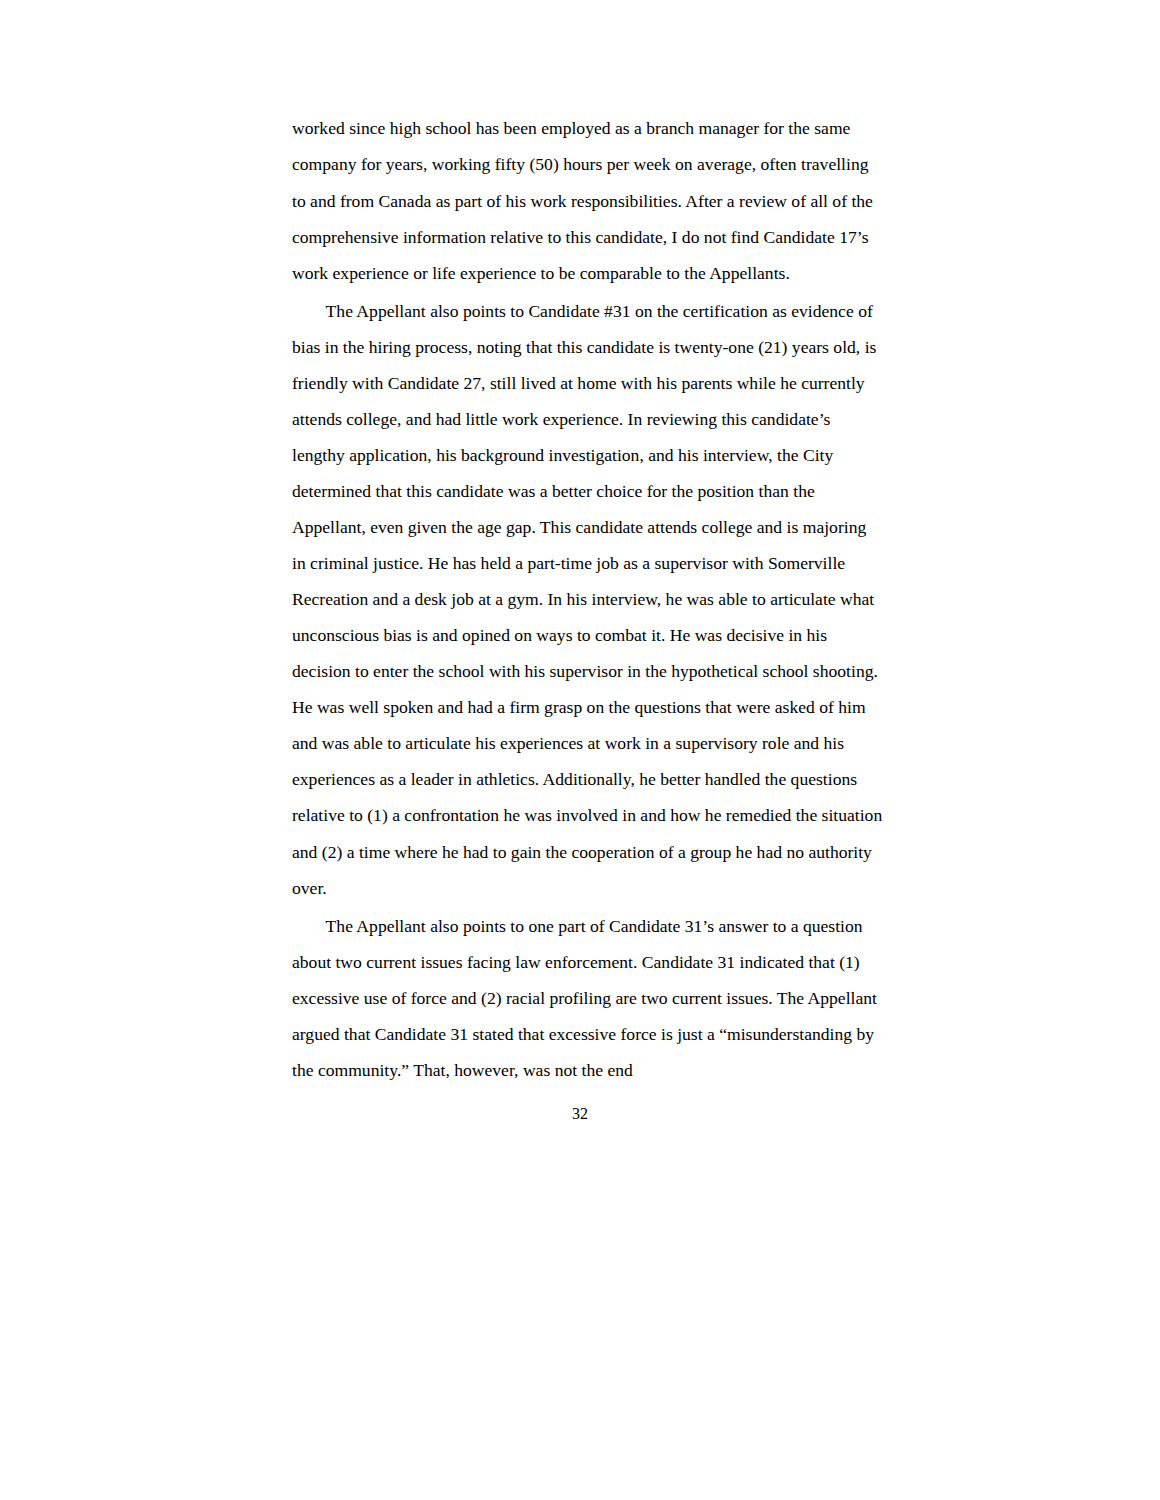worked since high school has been employed as a branch manager for the same company for years, working fifty (50) hours per week on average, often travelling to and from Canada as part of his work responsibilities. After a review of all of the comprehensive information relative to this candidate, I do not find Candidate 17’s work experience or life experience to be comparable to the Appellants.
The Appellant also points to Candidate #31 on the certification as evidence of bias in the hiring process, noting that this candidate is twenty-one (21) years old, is friendly with Candidate 27, still lived at home with his parents while he currently attends college, and had little work experience. In reviewing this candidate’s lengthy application, his background investigation, and his interview, the City determined that this candidate was a better choice for the position than the Appellant, even given the age gap. This candidate attends college and is majoring in criminal justice. He has held a part-time job as a supervisor with Somerville Recreation and a desk job at a gym. In his interview, he was able to articulate what unconscious bias is and opined on ways to combat it. He was decisive in his decision to enter the school with his supervisor in the hypothetical school shooting. He was well spoken and had a firm grasp on the questions that were asked of him and was able to articulate his experiences at work in a supervisory role and his experiences as a leader in athletics. Additionally, he better handled the questions relative to (1) a confrontation he was involved in and how he remedied the situation and (2) a time where he had to gain the cooperation of a group he had no authority over.
The Appellant also points to one part of Candidate 31’s answer to a question about two current issues facing law enforcement. Candidate 31 indicated that (1) excessive use of force and (2) racial profiling are two current issues. The Appellant argued that Candidate 31 stated that excessive force is just a “misunderstanding by the community.” That, however, was not the end
32